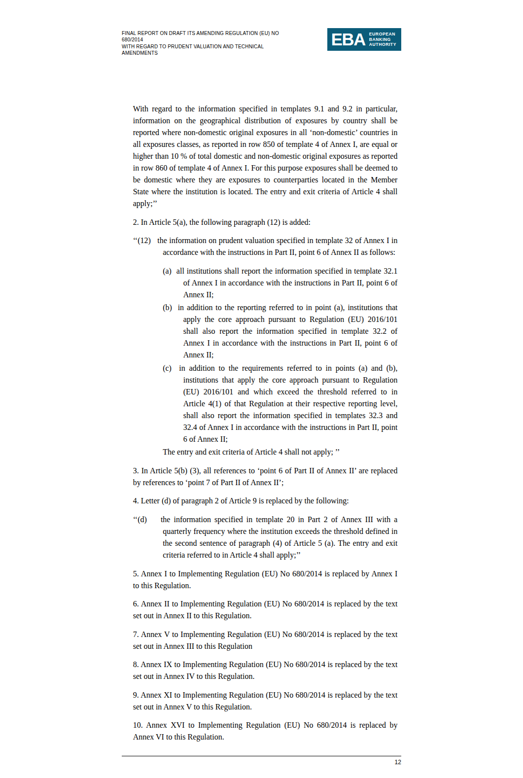Final report on draft ITS amending Regulation (EU) No 680/2014
with regard to prudent valuation and technical amendments
EBA European Banking Authority
With regard to the information specified in templates 9.1 and 9.2 in particular, information on the geographical distribution of exposures by country shall be reported where non-domestic original exposures in all ‘non-domestic’ countries in all exposures classes, as reported in row 850 of template 4 of Annex I, are equal or higher than 10 % of total domestic and non-domestic original exposures as reported in row 860 of template 4 of Annex I. For this purpose exposures shall be deemed to be domestic where they are exposures to counterparties located in the Member State where the institution is located. The entry and exit criteria of Article 4 shall apply;’’
2. In Article 5(a), the following paragraph (12) is added:
‘‘(12) the information on prudent valuation specified in template 32 of Annex I in accordance with the instructions in Part II, point 6 of Annex II as follows:
(a) all institutions shall report the information specified in template 32.1 of Annex I in accordance with the instructions in Part II, point 6 of Annex II;
(b) in addition to the reporting referred to in point (a), institutions that apply the core approach pursuant to Regulation (EU) 2016/101 shall also report the information specified in template 32.2 of Annex I in accordance with the instructions in Part II, point 6 of Annex II;
(c) in addition to the requirements referred to in points (a) and (b), institutions that apply the core approach pursuant to Regulation (EU) 2016/101 and which exceed the threshold referred to in Article 4(1) of that Regulation at their respective reporting level, shall also report the information specified in templates 32.3 and 32.4 of Annex I in accordance with the instructions in Part II, point 6 of Annex II;
The entry and exit criteria of Article 4 shall not apply; ’’
3. In Article 5(b) (3), all references to ‘point 6 of Part II of Annex II’ are replaced by references to ‘point 7 of Part II of Annex II’;
4. Letter (d) of paragraph 2 of Article 9 is replaced by the following:
‘‘(d) the information specified in template 20 in Part 2 of Annex III with a quarterly frequency where the institution exceeds the threshold defined in the second sentence of paragraph (4) of Article 5 (a). The entry and exit criteria referred to in Article 4 shall apply;’’
5. Annex I to Implementing Regulation (EU) No 680/2014 is replaced by Annex I to this Regulation.
6. Annex II to Implementing Regulation (EU) No 680/2014 is replaced by the text set out in Annex II to this Regulation.
7. Annex V to Implementing Regulation (EU) No 680/2014 is replaced by the text set out in Annex III to this Regulation
8. Annex IX to Implementing Regulation (EU) No 680/2014 is replaced by the text set out in Annex IV to this Regulation.
9. Annex XI to Implementing Regulation (EU) No 680/2014 is replaced by the text set out in Annex V to this Regulation.
10. Annex XVI to Implementing Regulation (EU) No 680/2014 is replaced by Annex VI to this Regulation.
12